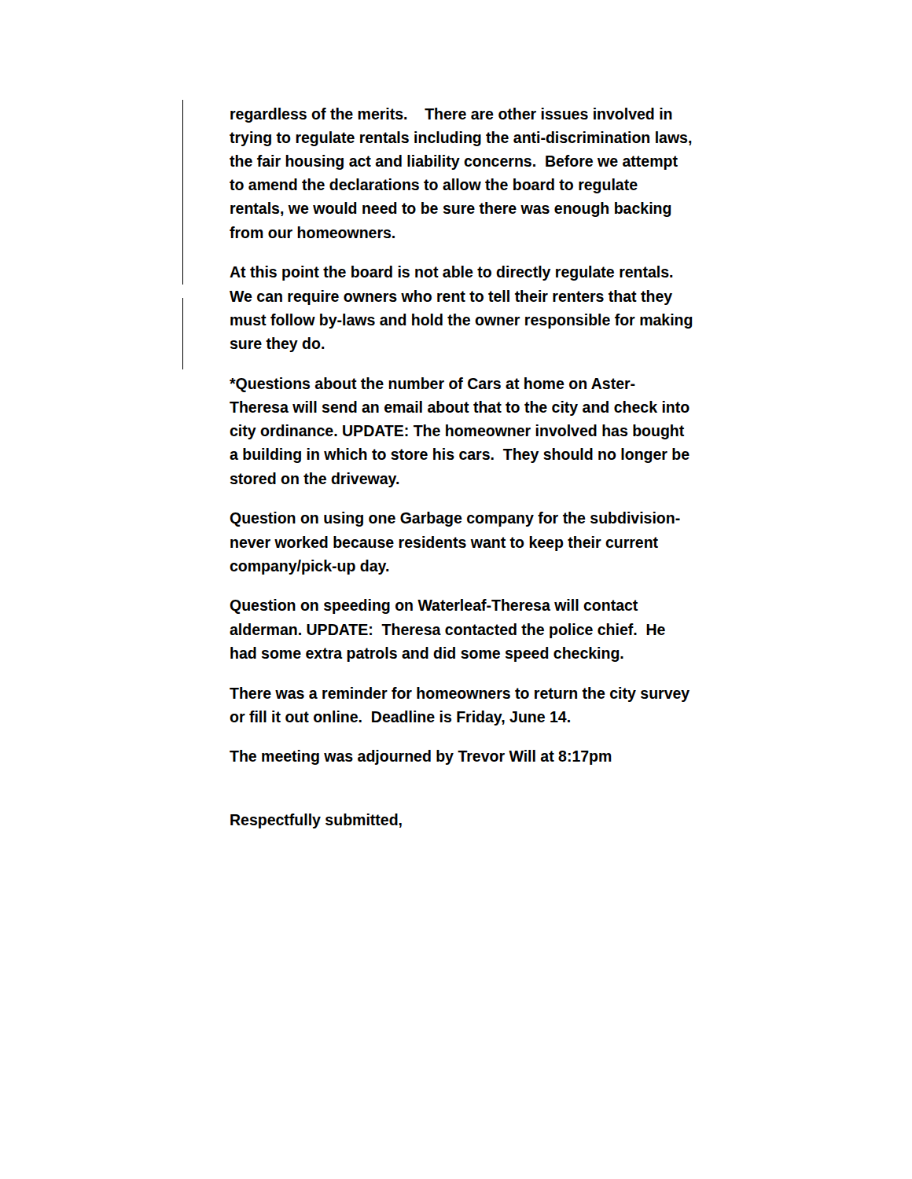regardless of the merits. There are other issues involved in trying to regulate rentals including the anti-discrimination laws, the fair housing act and liability concerns. Before we attempt to amend the declarations to allow the board to regulate rentals, we would need to be sure there was enough backing from our homeowners.
At this point the board is not able to directly regulate rentals. We can require owners who rent to tell their renters that they must follow by-laws and hold the owner responsible for making sure they do.
*Questions about the number of Cars at home on Aster-Theresa will send an email about that to the city and check into city ordinance. UPDATE: The homeowner involved has bought a building in which to store his cars. They should no longer be stored on the driveway.
Question on using one Garbage company for the subdivision-never worked because residents want to keep their current company/pick-up day.
Question on speeding on Waterleaf-Theresa will contact alderman. UPDATE: Theresa contacted the police chief. He had some extra patrols and did some speed checking.
There was a reminder for homeowners to return the city survey or fill it out online. Deadline is Friday, June 14.
The meeting was adjourned by Trevor Will at 8:17pm
Respectfully submitted,